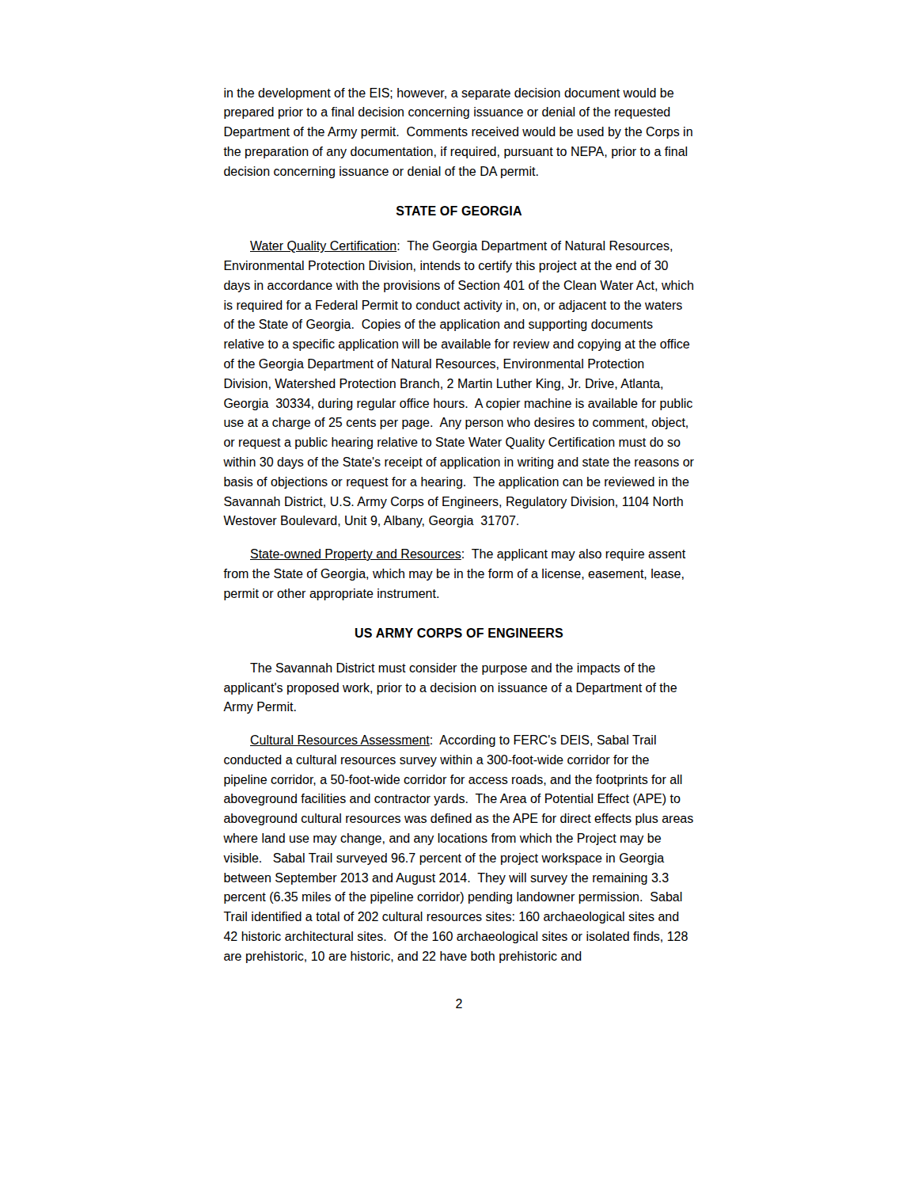in the development of the EIS; however, a separate decision document would be prepared prior to a final decision concerning issuance or denial of the requested Department of the Army permit. Comments received would be used by the Corps in the preparation of any documentation, if required, pursuant to NEPA, prior to a final decision concerning issuance or denial of the DA permit.
STATE OF GEORGIA
Water Quality Certification: The Georgia Department of Natural Resources, Environmental Protection Division, intends to certify this project at the end of 30 days in accordance with the provisions of Section 401 of the Clean Water Act, which is required for a Federal Permit to conduct activity in, on, or adjacent to the waters of the State of Georgia. Copies of the application and supporting documents relative to a specific application will be available for review and copying at the office of the Georgia Department of Natural Resources, Environmental Protection Division, Watershed Protection Branch, 2 Martin Luther King, Jr. Drive, Atlanta, Georgia 30334, during regular office hours. A copier machine is available for public use at a charge of 25 cents per page. Any person who desires to comment, object, or request a public hearing relative to State Water Quality Certification must do so within 30 days of the State's receipt of application in writing and state the reasons or basis of objections or request for a hearing. The application can be reviewed in the Savannah District, U.S. Army Corps of Engineers, Regulatory Division, 1104 North Westover Boulevard, Unit 9, Albany, Georgia 31707.
State-owned Property and Resources: The applicant may also require assent from the State of Georgia, which may be in the form of a license, easement, lease, permit or other appropriate instrument.
US ARMY CORPS OF ENGINEERS
The Savannah District must consider the purpose and the impacts of the applicant's proposed work, prior to a decision on issuance of a Department of the Army Permit.
Cultural Resources Assessment: According to FERC's DEIS, Sabal Trail conducted a cultural resources survey within a 300-foot-wide corridor for the pipeline corridor, a 50-foot-wide corridor for access roads, and the footprints for all aboveground facilities and contractor yards. The Area of Potential Effect (APE) to aboveground cultural resources was defined as the APE for direct effects plus areas where land use may change, and any locations from which the Project may be visible. Sabal Trail surveyed 96.7 percent of the project workspace in Georgia between September 2013 and August 2014. They will survey the remaining 3.3 percent (6.35 miles of the pipeline corridor) pending landowner permission. Sabal Trail identified a total of 202 cultural resources sites: 160 archaeological sites and 42 historic architectural sites. Of the 160 archaeological sites or isolated finds, 128 are prehistoric, 10 are historic, and 22 have both prehistoric and
2